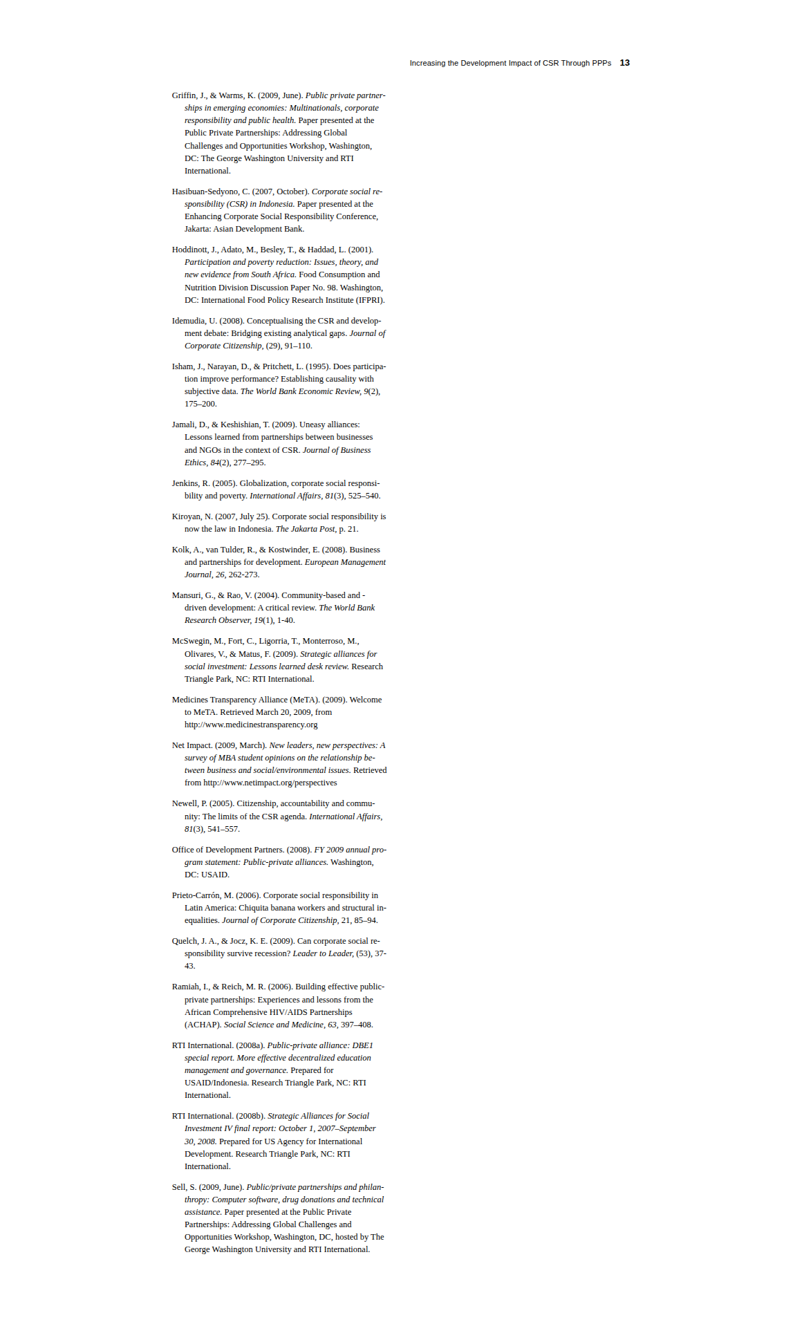Increasing the Development Impact of CSR Through PPPs 13
Griffin, J., & Warms, K. (2009, June). Public private partnerships in emerging economies: Multinationals, corporate responsibility and public health. Paper presented at the Public Private Partnerships: Addressing Global Challenges and Opportunities Workshop, Washington, DC: The George Washington University and RTI International.
Hasibuan-Sedyono, C. (2007, October). Corporate social responsibility (CSR) in Indonesia. Paper presented at the Enhancing Corporate Social Responsibility Conference, Jakarta: Asian Development Bank.
Hoddinott, J., Adato, M., Besley, T., & Haddad, L. (2001). Participation and poverty reduction: Issues, theory, and new evidence from South Africa. Food Consumption and Nutrition Division Discussion Paper No. 98. Washington, DC: International Food Policy Research Institute (IFPRI).
Idemudia, U. (2008). Conceptualising the CSR and development debate: Bridging existing analytical gaps. Journal of Corporate Citizenship, (29), 91–110.
Isham, J., Narayan, D., & Pritchett, L. (1995). Does participation improve performance? Establishing causality with subjective data. The World Bank Economic Review, 9(2), 175–200.
Jamali, D., & Keshishian, T. (2009). Uneasy alliances: Lessons learned from partnerships between businesses and NGOs in the context of CSR. Journal of Business Ethics, 84(2), 277–295.
Jenkins, R. (2005). Globalization, corporate social responsibility and poverty. International Affairs, 81(3), 525–540.
Kiroyan, N. (2007, July 25). Corporate social responsibility is now the law in Indonesia. The Jakarta Post, p. 21.
Kolk, A., van Tulder, R., & Kostwinder, E. (2008). Business and partnerships for development. European Management Journal, 26, 262-273.
Mansuri, G., & Rao, V. (2004). Community-based and -driven development: A critical review. The World Bank Research Observer, 19(1), 1-40.
McSwegin, M., Fort, C., Ligorria, T., Monterroso, M., Olivares, V., & Matus, F. (2009). Strategic alliances for social investment: Lessons learned desk review. Research Triangle Park, NC: RTI International.
Medicines Transparency Alliance (MeTA). (2009). Welcome to MeTA. Retrieved March 20, 2009, from http://www.medicinestransparency.org
Net Impact. (2009, March). New leaders, new perspectives: A survey of MBA student opinions on the relationship between business and social/environmental issues. Retrieved from http://www.netimpact.org/perspectives
Newell, P. (2005). Citizenship, accountability and community: The limits of the CSR agenda. International Affairs, 81(3), 541–557.
Office of Development Partners. (2008). FY 2009 annual program statement: Public-private alliances. Washington, DC: USAID.
Prieto-Carrón, M. (2006). Corporate social responsibility in Latin America: Chiquita banana workers and structural inequalities. Journal of Corporate Citizenship, 21, 85–94.
Quelch, J. A., & Jocz, K. E. (2009). Can corporate social responsibility survive recession? Leader to Leader, (53), 37-43.
Ramiah, I., & Reich, M. R. (2006). Building effective public-private partnerships: Experiences and lessons from the African Comprehensive HIV/AIDS Partnerships (ACHAP). Social Science and Medicine, 63, 397–408.
RTI International. (2008a). Public-private alliance: DBE1 special report. More effective decentralized education management and governance. Prepared for USAID/Indonesia. Research Triangle Park, NC: RTI International.
RTI International. (2008b). Strategic Alliances for Social Investment IV final report: October 1, 2007–September 30, 2008. Prepared for US Agency for International Development. Research Triangle Park, NC: RTI International.
Sell, S. (2009, June). Public/private partnerships and philanthropy: Computer software, drug donations and technical assistance. Paper presented at the Public Private Partnerships: Addressing Global Challenges and Opportunities Workshop, Washington, DC, hosted by The George Washington University and RTI International.